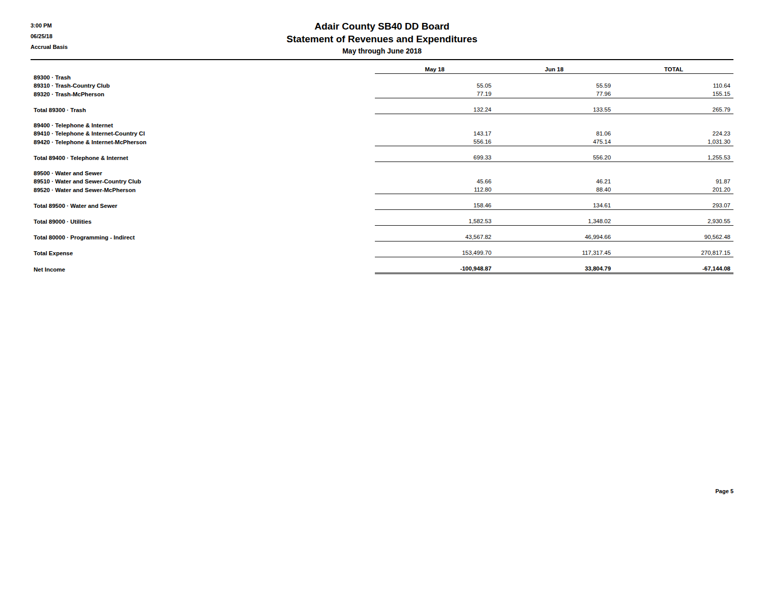3:00 PM
06/25/18
Accrual Basis
Adair County SB40 DD Board
Statement of Revenues and Expenditures
May through June 2018
| | May 18 | Jun 18 | TOTAL |
| --- | --- | --- | --- |
| 89300 · Trash | | | |
| 89310 · Trash-Country Club | 55.05 | 55.59 | 110.64 |
| 89320 · Trash-McPherson | 77.19 | 77.96 | 155.15 |
| Total 89300 · Trash | 132.24 | 133.55 | 265.79 |
| 89400 · Telephone & Internet | | | |
| 89410 · Telephone & Internet-Country Cl | 143.17 | 81.06 | 224.23 |
| 89420 · Telephone & Internet-McPherson | 556.16 | 475.14 | 1,031.30 |
| Total 89400 · Telephone & Internet | 699.33 | 556.20 | 1,255.53 |
| 89500 · Water and Sewer | | | |
| 89510 · Water and Sewer-Country Club | 45.66 | 46.21 | 91.87 |
| 89520 · Water and Sewer-McPherson | 112.80 | 88.40 | 201.20 |
| Total 89500 · Water and Sewer | 158.46 | 134.61 | 293.07 |
| Total 89000 · Utilities | 1,582.53 | 1,348.02 | 2,930.55 |
| Total 80000 · Programming - Indirect | 43,567.82 | 46,994.66 | 90,562.48 |
| Total Expense | 153,499.70 | 117,317.45 | 270,817.15 |
| Net Income | -100,948.87 | 33,804.79 | -67,144.08 |
Page 5